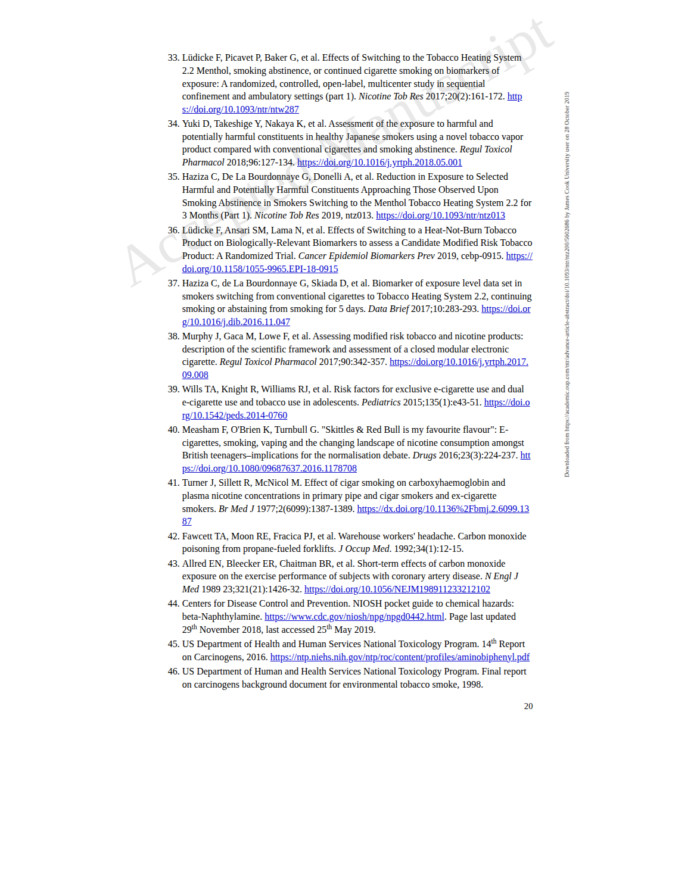Accepted Manuscript
Downloaded from https://academic.oup.com/ntr/advance-article-abstract/doi/10.1093/ntr/ntz200/5602686 by James Cook University user on 28 October 2019
Lüdicke F, Picavet P, Baker G, et al. Effects of Switching to the Tobacco Heating System 2.2 Menthol, smoking abstinence, or continued cigarette smoking on biomarkers of exposure: A randomized, controlled, open-label, multicenter study in sequential confinement and ambulatory settings (part 1). Nicotine Tob Res 2017;20(2):161-172. https://doi.org/10.1093/ntr/ntw287
Yuki D, Takeshige Y, Nakaya K, et al. Assessment of the exposure to harmful and potentially harmful constituents in healthy Japanese smokers using a novel tobacco vapor product compared with conventional cigarettes and smoking abstinence. Regul Toxicol Pharmacol 2018;96:127-134. https://doi.org/10.1016/j.yrtph.2018.05.001
Haziza C, De La Bourdonnaye G, Donelli A, et al. Reduction in Exposure to Selected Harmful and Potentially Harmful Constituents Approaching Those Observed Upon Smoking Abstinence in Smokers Switching to the Menthol Tobacco Heating System 2.2 for 3 Months (Part 1). Nicotine Tob Res 2019, ntz013. https://doi.org/10.1093/ntr/ntz013
Lüdicke F, Ansari SM, Lama N, et al. Effects of Switching to a Heat-Not-Burn Tobacco Product on Biologically-Relevant Biomarkers to assess a Candidate Modified Risk Tobacco Product: A Randomized Trial. Cancer Epidemiol Biomarkers Prev 2019, cebp-0915. https://doi.org/10.1158/1055-9965.EPI-18-0915
Haziza C, de La Bourdonnaye G, Skiada D, et al. Biomarker of exposure level data set in smokers switching from conventional cigarettes to Tobacco Heating System 2.2, continuing smoking or abstaining from smoking for 5 days. Data Brief 2017;10:283-293. https://doi.org/10.1016/j.dib.2016.11.047
Murphy J, Gaca M, Lowe F, et al. Assessing modified risk tobacco and nicotine products: description of the scientific framework and assessment of a closed modular electronic cigarette. Regul Toxicol Pharmacol 2017;90:342-357. https://doi.org/10.1016/j.yrtph.2017.09.008
Wills TA, Knight R, Williams RJ, et al. Risk factors for exclusive e-cigarette use and dual e-cigarette use and tobacco use in adolescents. Pediatrics 2015;135(1):e43-51. https://doi.org/10.1542/peds.2014-0760
Measham F, O'Brien K, Turnbull G. "Skittles & Red Bull is my favourite flavour": E-cigarettes, smoking, vaping and the changing landscape of nicotine consumption amongst British teenagers–implications for the normalisation debate. Drugs 2016;23(3):224-237. https://doi.org/10.1080/09687637.2016.1178708
Turner J, Sillett R, McNicol M. Effect of cigar smoking on carboxyhaemoglobin and plasma nicotine concentrations in primary pipe and cigar smokers and ex-cigarette smokers. Br Med J 1977;2(6099):1387-1389. https://dx.doi.org/10.1136%2Fbmj.2.6099.1387
Fawcett TA, Moon RE, Fracica PJ, et al. Warehouse workers' headache. Carbon monoxide poisoning from propane-fueled forklifts. J Occup Med. 1992;34(1):12-15.
Allred EN, Bleecker ER, Chaitman BR, et al. Short-term effects of carbon monoxide exposure on the exercise performance of subjects with coronary artery disease. N Engl J Med 1989 23;321(21):1426-32. https://doi.org/10.1056/NEJM198911233212102
Centers for Disease Control and Prevention. NIOSH pocket guide to chemical hazards: beta-Naphthylamine. https://www.cdc.gov/niosh/npg/npgd0442.html. Page last updated 29th November 2018, last accessed 25th May 2019.
US Department of Health and Human Services National Toxicology Program. 14th Report on Carcinogens, 2016. https://ntp.niehs.nih.gov/ntp/roc/content/profiles/aminobiphenyl.pdf
US Department of Human and Health Services National Toxicology Program. Final report on carcinogens background document for environmental tobacco smoke, 1998.
20